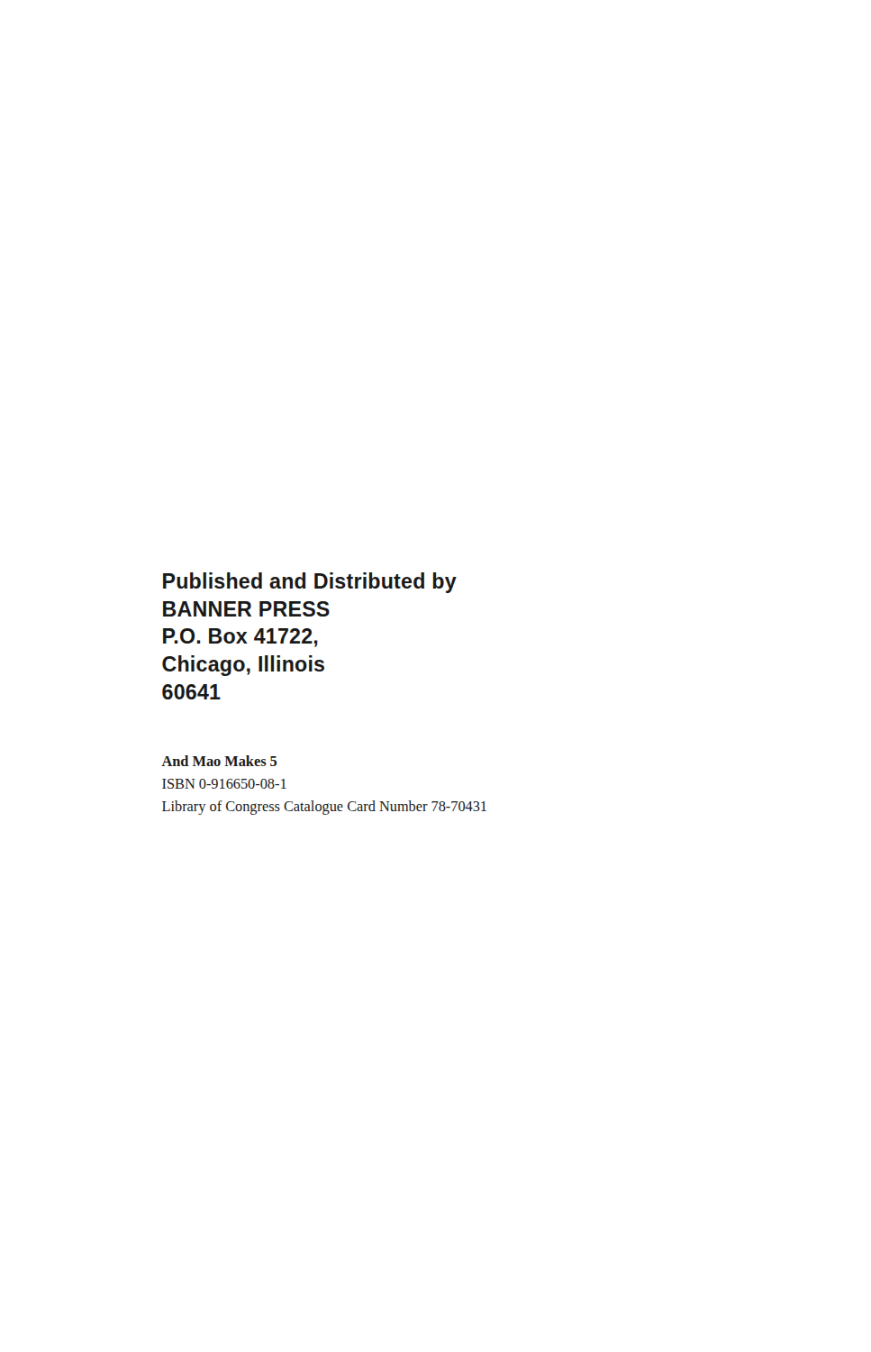Published and Distributed by BANNER PRESS P.O. Box 41722, Chicago, Illinois 60641
And Mao Makes 5 ISBN 0-916650-08-1 Library of Congress Catalogue Card Number 78-70431